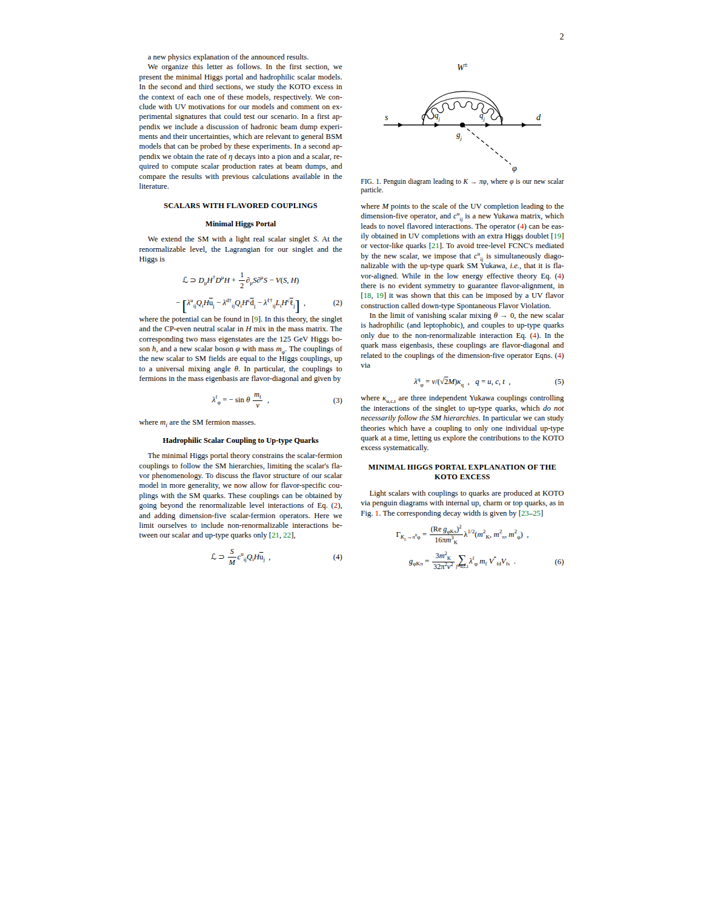2
a new physics explanation of the announced results.
We organize this letter as follows. In the first section, we present the minimal Higgs portal and hadrophilic scalar models. In the second and third sections, we study the KOTO excess in the context of each one of these models, respectively. We conclude with UV motivations for our models and comment on experimental signatures that could test our scenario. In a first appendix we include a discussion of hadronic beam dump experiments and their uncertainties, which are relevant to general BSM models that can be probed by these experiments. In a second appendix we obtain the rate of η decays into a pion and a scalar, required to compute scalar production rates at beam dumps, and compare the results with previous calculations available in the literature.
Scalars with Flavored Couplings
Minimal Higgs Portal
We extend the SM with a light real scalar singlet S. At the renormalizable level, the Lagrangian for our singlet and the Higgs is
ℒ ⊃ DμH†DμH + 12∂μS∂μS − V(S, H)
− [λuijQiHuj − λd†ijQiHcdj − λℓ†ijLiHcℓj] , (2)
where the potential can be found in [9]. In this theory, the singlet and the CP-even neutral scalar in H mix in the mass matrix. The corresponding two mass eigenstates are the 125 GeV Higgs boson h, and a new scalar boson φ with mass mφ. The couplings of the new scalar to SM fields are equal to the Higgs couplings, up to a universal mixing angle θ. In particular, the couplings to fermions in the mass eigenbasis are flavor-diagonal and given by
λfφ = − sin θ mf v , (3)
where mf are the SM fermion masses.
Hadrophilic Scalar Coupling to Up-type Quarks
The minimal Higgs portal theory constrains the scalar-fermion couplings to follow the SM hierarchies, limiting the scalar's flavor phenomenology. To discuss the flavor structure of our scalar model in more generality, we now allow for flavor-specific couplings with the SM quarks. These couplings can be obtained by going beyond the renormalizable level interactions of Eq. (2), and adding dimension-five scalar-fermion operators. Here we limit ourselves to include non-renormalizable interactions between our scalar and up-type quarks only [21, 22],
ℒ ⊃ SM cuijQiHuj , (4)
W± s d qj qj gj φ
FIG. 1. Penguin diagram leading to K → πφ, where φ is our new scalar particle.
where M points to the scale of the UV completion leading to the dimension-five operator, and cuij is a new Yukawa matrix, which leads to novel flavored interactions. The operator (4) can be easily obtained in UV completions with an extra Higgs doublet [19] or vector-like quarks [21]. To avoid tree-level FCNC's mediated by the new scalar, we impose that cuij is simultaneously diagonalizable with the up-type quark SM Yukawa, i.e., that it is flavor-aligned. While in the low energy effective theory Eq. (4) there is no evident symmetry to guarantee flavor-alignment, in [18, 19] it was shown that this can be imposed by a UV flavor construction called down-type Spontaneous Flavor Violation.
In the limit of vanishing scalar mixing θ → 0, the new scalar is hadrophilic (and leptophobic), and couples to up-type quarks only due to the non-renormalizable interaction Eq. (4). In the quark mass eigenbasis, these couplings are flavor-diagonal and related to the couplings of the dimension-five operator Eqns. (4) via
λqφ = v/(√2 M)κq , q = u, c, t , (5)
where κu,c,t are three independent Yukawa couplings controlling the interactions of the singlet to up-type quarks, which do not necessarily follow the SM hierarchies. In particular we can study theories which have a coupling to only one individual up-type quark at a time, letting us explore the contributions to the KOTO excess systematically.
Minimal Higgs Portal Explanation of the KOTO Excess
Light scalars with couplings to quarks are produced at KOTO via penguin diagrams with internal up, charm or top quarks, as in Fig. 1. The corresponding decay width is given by [23–25]
ΓKL→π0φ = (Re gφKπ)216πm3Kλ1/2(m2K, m2π, m2φ) ,
gφKπ = 3m2K 32π2v2∑f=u,c,t λfφ mf V*fdVfs . (6)